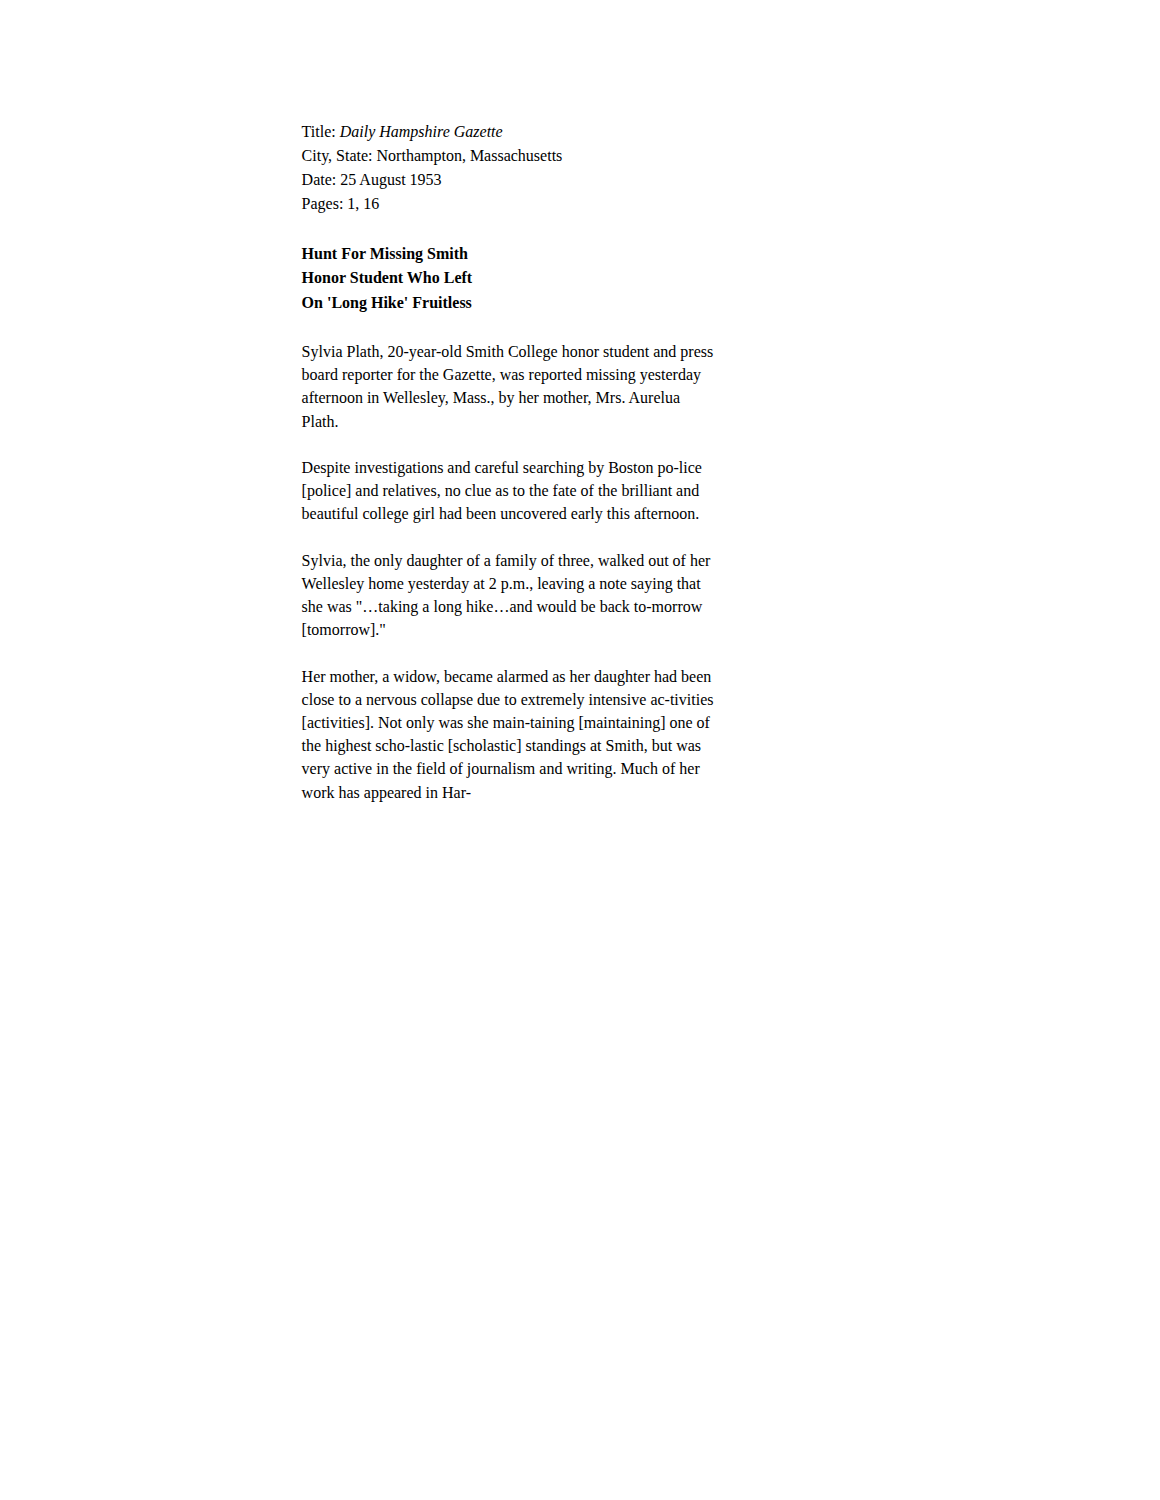Title: Daily Hampshire Gazette
City, State: Northampton, Massachusetts
Date: 25 August 1953
Pages: 1, 16
Hunt For Missing Smith
Honor Student Who Left
On 'Long Hike' Fruitless
Sylvia Plath, 20-year-old Smith College honor student and press board reporter for the Gazette, was reported missing yesterday afternoon in Wellesley, Mass., by her mother, Mrs. Aurelua Plath.
Despite investigations and careful searching by Boston po-lice [police] and relatives, no clue as to the fate of the brilliant and beautiful college girl had been uncovered early this afternoon.
Sylvia, the only daughter of a family of three, walked out of her Wellesley home yesterday at 2 p.m., leaving a note saying that she was "…taking a long hike…and would be back to-morrow [tomorrow]."
Her mother, a widow, became alarmed as her daughter had been close to a nervous collapse due to extremely intensive ac-tivities [activities]. Not only was she main-taining [maintaining] one of the highest scho-lastic [scholastic] standings at Smith, but was very active in the field of journalism and writing. Much of her work has appeared in Har-